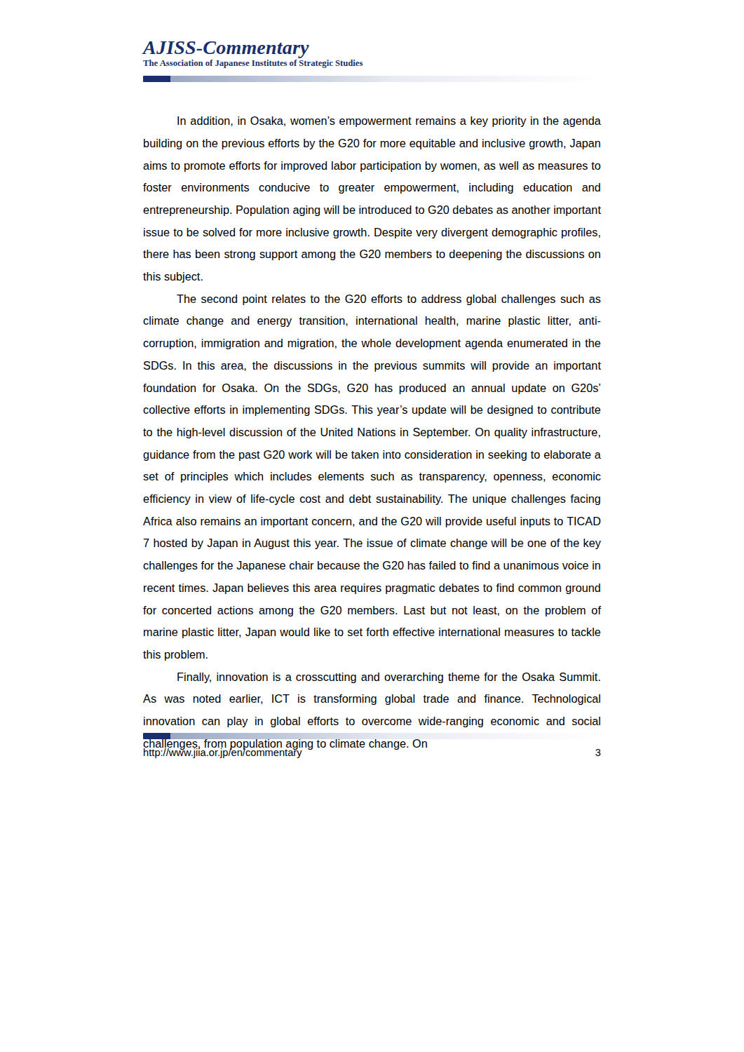AJISS-Commentary
The Association of Japanese Institutes of Strategic Studies
In addition, in Osaka, women’s empowerment remains a key priority in the agenda building on the previous efforts by the G20 for more equitable and inclusive growth, Japan aims to promote efforts for improved labor participation by women, as well as measures to foster environments conducive to greater empowerment, including education and entrepreneurship. Population aging will be introduced to G20 debates as another important issue to be solved for more inclusive growth. Despite very divergent demographic profiles, there has been strong support among the G20 members to deepening the discussions on this subject.
The second point relates to the G20 efforts to address global challenges such as climate change and energy transition, international health, marine plastic litter, anti-corruption, immigration and migration, the whole development agenda enumerated in the SDGs. In this area, the discussions in the previous summits will provide an important foundation for Osaka. On the SDGs, G20 has produced an annual update on G20s’ collective efforts in implementing SDGs. This year’s update will be designed to contribute to the high-level discussion of the United Nations in September. On quality infrastructure, guidance from the past G20 work will be taken into consideration in seeking to elaborate a set of principles which includes elements such as transparency, openness, economic efficiency in view of life-cycle cost and debt sustainability. The unique challenges facing Africa also remains an important concern, and the G20 will provide useful inputs to TICAD 7 hosted by Japan in August this year. The issue of climate change will be one of the key challenges for the Japanese chair because the G20 has failed to find a unanimous voice in recent times. Japan believes this area requires pragmatic debates to find common ground for concerted actions among the G20 members. Last but not least, on the problem of marine plastic litter, Japan would like to set forth effective international measures to tackle this problem.
Finally, innovation is a crosscutting and overarching theme for the Osaka Summit. As was noted earlier, ICT is transforming global trade and finance. Technological innovation can play in global efforts to overcome wide-ranging economic and social challenges, from population aging to climate change. On
http://www.jiia.or.jp/en/commentary 3